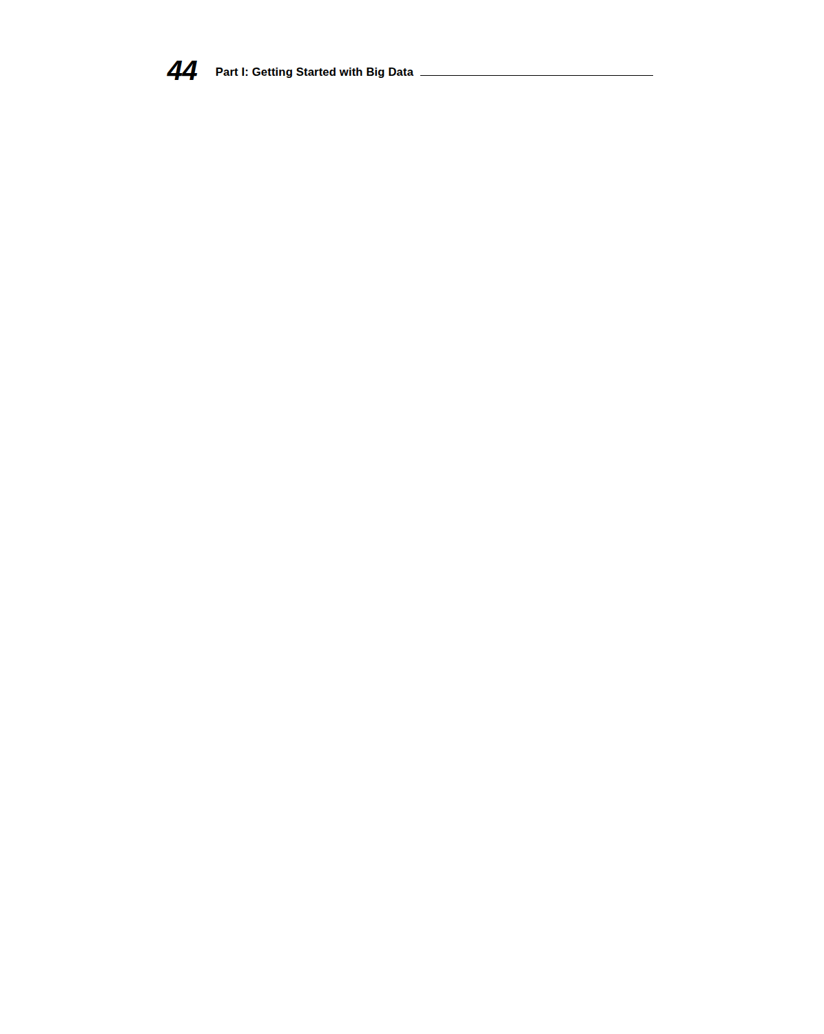44 Part I: Getting Started with Big Data